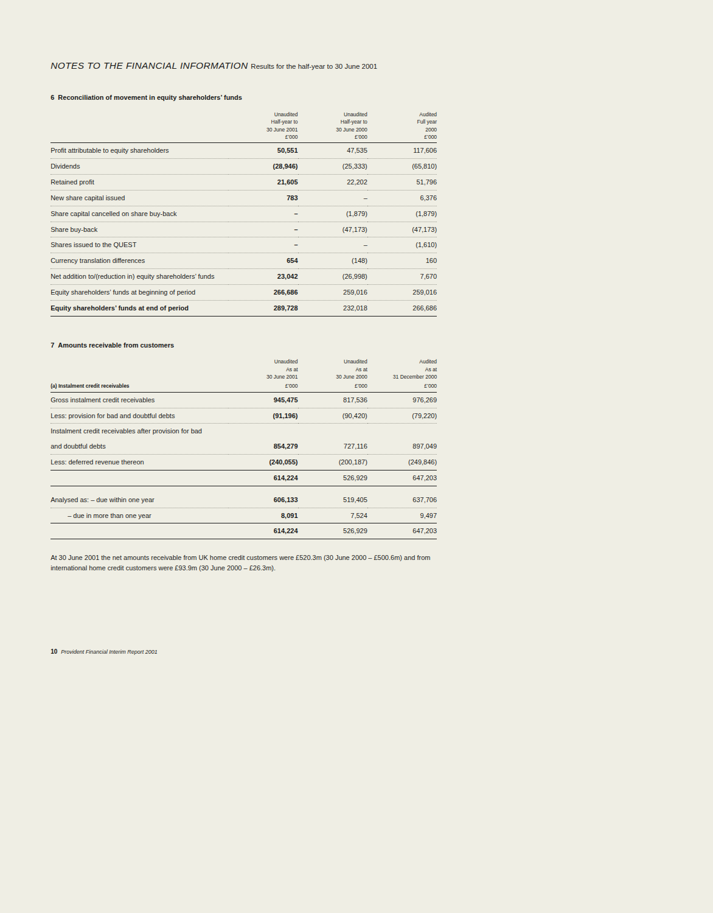NOTES TO THE FINANCIAL INFORMATION Results for the half-year to 30 June 2001
6 Reconciliation of movement in equity shareholders’ funds
| | Unaudited Half-year to 30 June 2001 £’000 | Unaudited Half-year to 30 June 2000 £’000 | Audited Full year 2000 £’000 |
| --- | --- | --- | --- |
| Profit attributable to equity shareholders | 50,551 | 47,535 | 117,606 |
| Dividends | (28,946) | (25,333) | (65,810) |
| Retained profit | 21,605 | 22,202 | 51,796 |
| New share capital issued | 783 | – | 6,376 |
| Share capital cancelled on share buy-back | – | (1,879) | (1,879) |
| Share buy-back | – | (47,173) | (47,173) |
| Shares issued to the QUEST | – | – | (1,610) |
| Currency translation differences | 654 | (148) | 160 |
| Net addition to/(reduction in) equity shareholders’ funds | 23,042 | (26,998) | 7,670 |
| Equity shareholders’ funds at beginning of period | 266,686 | 259,016 | 259,016 |
| Equity shareholders’ funds at end of period | 289,728 | 232,018 | 266,686 |
7 Amounts receivable from customers
| | Unaudited As at 30 June 2001 | Unaudited As at 30 June 2000 | Audited As at 31 December 2000 |
| --- | --- | --- | --- |
| (a) Instalment credit receivables | £’000 | £’000 | £’000 |
| Gross instalment credit receivables | 945,475 | 817,536 | 976,269 |
| Less: provision for bad and doubtful debts | (91,196) | (90,420) | (79,220) |
| Instalment credit receivables after provision for bad | | | |
| and doubtful debts | 854,279 | 727,116 | 897,049 |
| Less: deferred revenue thereon | (240,055) | (200,187) | (249,846) |
| | 614,224 | 526,929 | 647,203 |
| Analysed as: – due within one year | 606,133 | 519,405 | 637,706 |
| – due in more than one year | 8,091 | 7,524 | 9,497 |
| | 614,224 | 526,929 | 647,203 |
At 30 June 2001 the net amounts receivable from UK home credit customers were £520.3m (30 June 2000 – £500.6m) and from international home credit customers were £93.9m (30 June 2000 – £26.3m).
10 Provident Financial Interim Report 2001